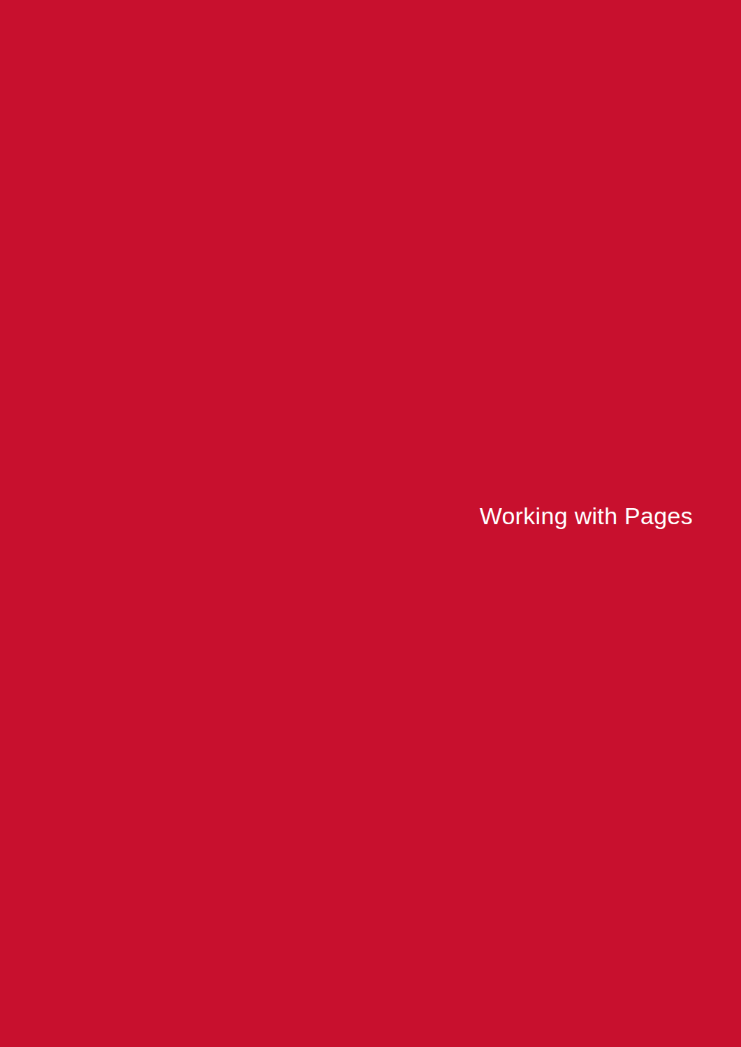Working with Pages